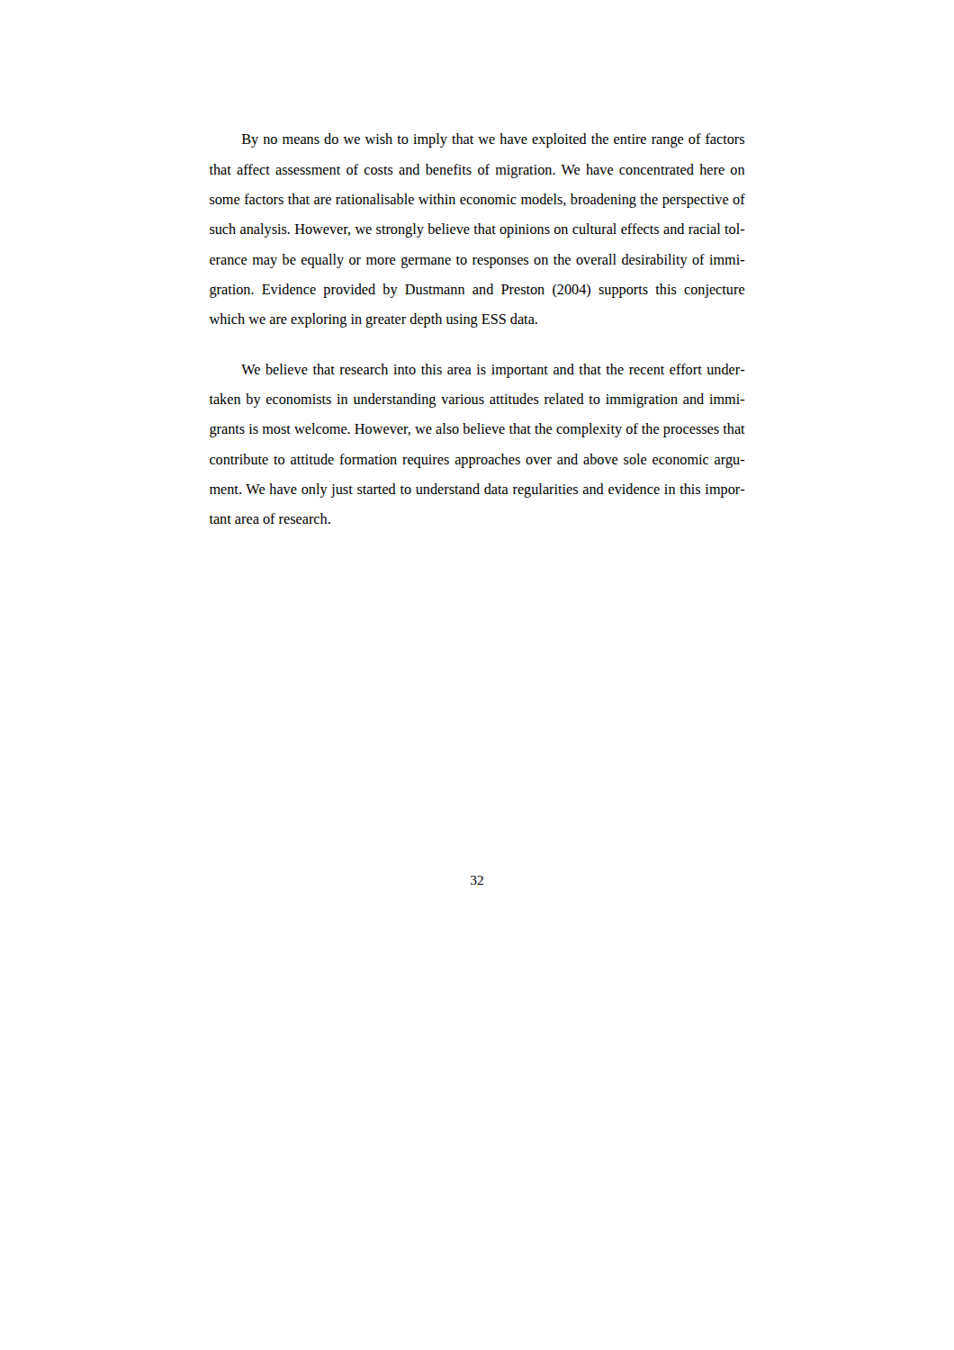By no means do we wish to imply that we have exploited the entire range of factors that affect assessment of costs and benefits of migration. We have concentrated here on some factors that are rationalisable within economic models, broadening the perspective of such analysis. However, we strongly believe that opinions on cultural effects and racial tolerance may be equally or more germane to responses on the overall desirability of immigration. Evidence provided by Dustmann and Preston (2004) supports this conjecture which we are exploring in greater depth using ESS data.
We believe that research into this area is important and that the recent effort undertaken by economists in understanding various attitudes related to immigration and immigrants is most welcome. However, we also believe that the complexity of the processes that contribute to attitude formation requires approaches over and above sole economic argument. We have only just started to understand data regularities and evidence in this important area of research.
32